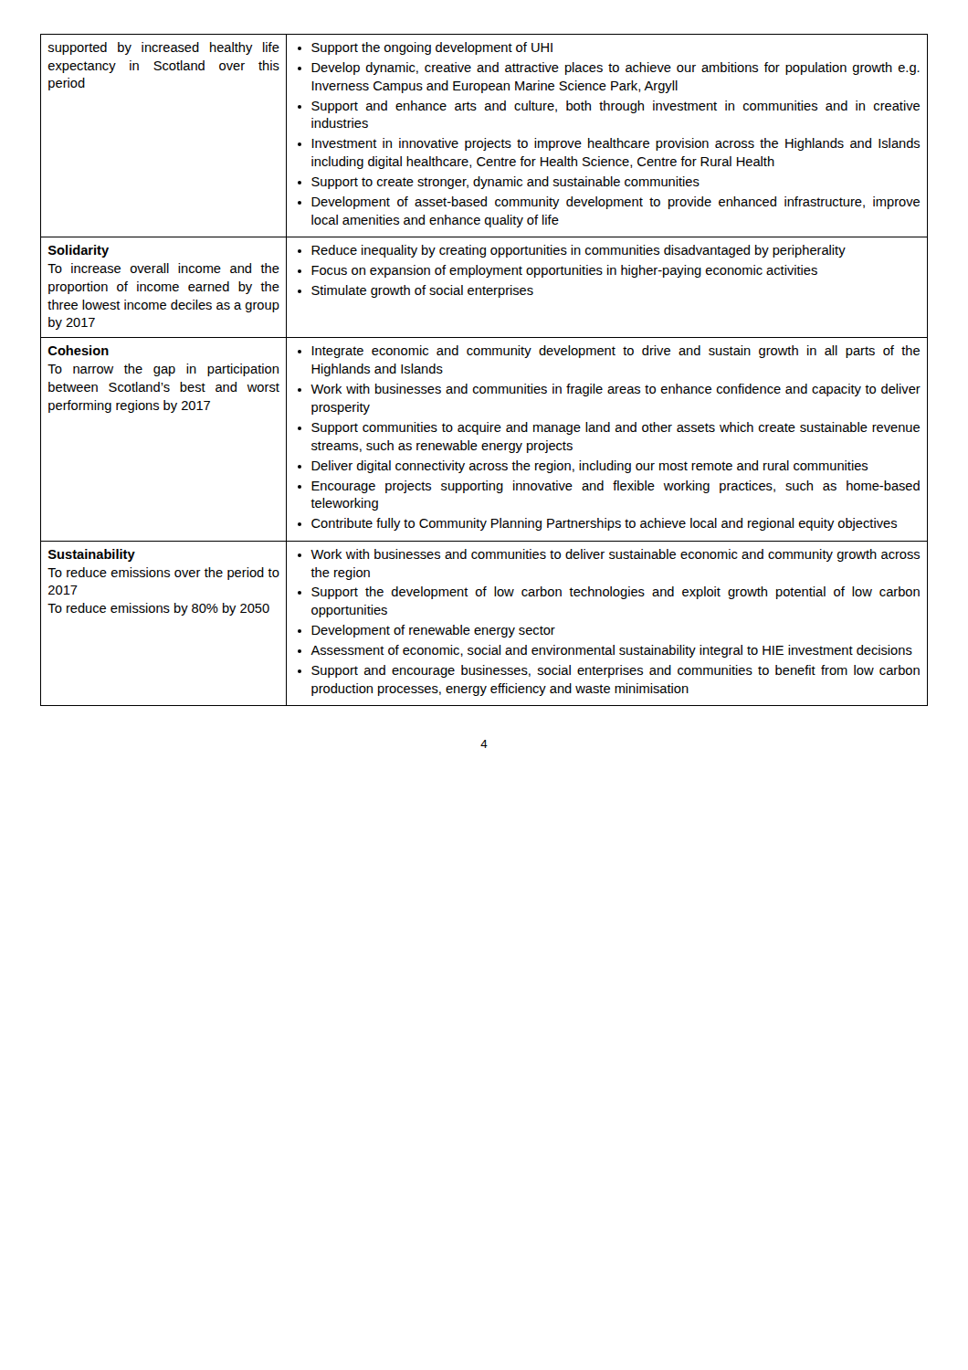| supported by increased healthy life expectancy in Scotland over this period | Support the ongoing development of UHI Develop dynamic, creative and attractive places to achieve our ambitions for population growth e.g. Inverness Campus and European Marine Science Park, Argyll Support and enhance arts and culture, both through investment in communities and in creative industries Investment in innovative projects to improve healthcare provision across the Highlands and Islands including digital healthcare, Centre for Health Science, Centre for Rural Health Support to create stronger, dynamic and sustainable communities Development of asset-based community development to provide enhanced infrastructure, improve local amenities and enhance quality of life |
| Solidarity To increase overall income and the proportion of income earned by the three lowest income deciles as a group by 2017 | Reduce inequality by creating opportunities in communities disadvantaged by peripherality Focus on expansion of employment opportunities in higher-paying economic activities Stimulate growth of social enterprises |
| Cohesion To narrow the gap in participation between Scotland’s best and worst performing regions by 2017 | Integrate economic and community development to drive and sustain growth in all parts of the Highlands and Islands Work with businesses and communities in fragile areas to enhance confidence and capacity to deliver prosperity Support communities to acquire and manage land and other assets which create sustainable revenue streams, such as renewable energy projects Deliver digital connectivity across the region, including our most remote and rural communities Encourage projects supporting innovative and flexible working practices, such as home-based teleworking Contribute fully to Community Planning Partnerships to achieve local and regional equity objectives |
| Sustainability To reduce emissions over the period to 2017 To reduce emissions by 80% by 2050 | Work with businesses and communities to deliver sustainable economic and community growth across the region Support the development of low carbon technologies and exploit growth potential of low carbon opportunities Development of renewable energy sector Assessment of economic, social and environmental sustainability integral to HIE investment decisions Support and encourage businesses, social enterprises and communities to benefit from low carbon production processes, energy efficiency and waste minimisation |
4